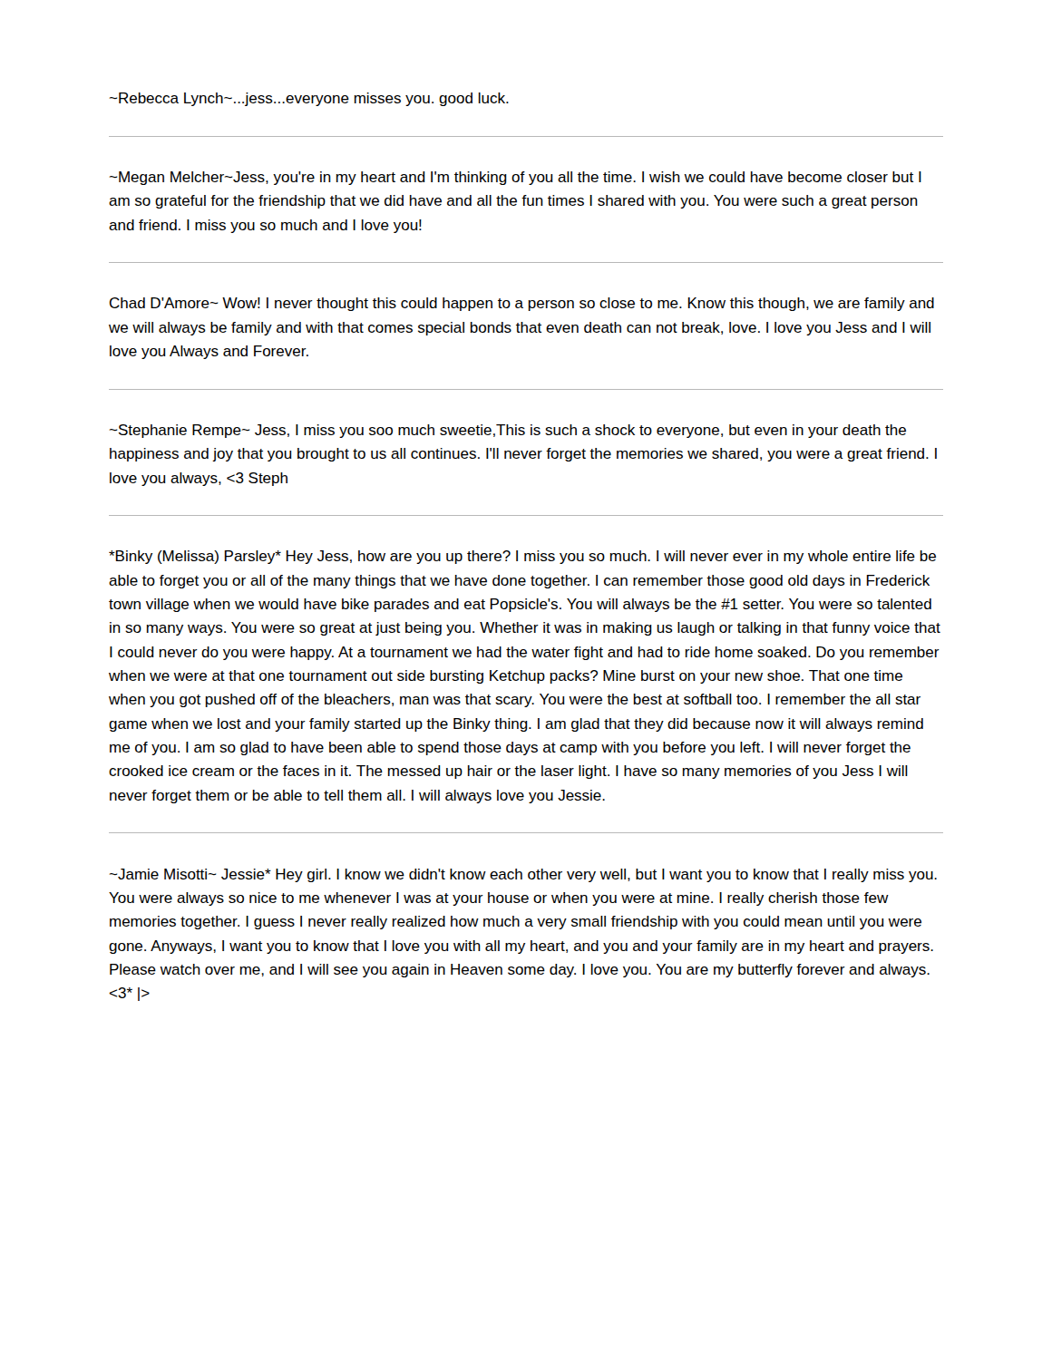~Rebecca Lynch~...jess...everyone misses you. good luck.
~Megan Melcher~Jess, you're in my heart and I'm thinking of you all the time. I wish we could have become closer but I am so grateful for the friendship that we did have and all the fun times I shared with you. You were such a great person and friend. I miss you so much and I love you!
Chad D'Amore~ Wow! I never thought this could happen to a person so close to me. Know this though, we are family and we will always be family and with that comes special bonds that even death can not break, love. I love you Jess and I will love you Always and Forever.
~Stephanie Rempe~ Jess, I miss you soo much sweetie,This is such a shock to everyone, but even in your death the happiness and joy that you brought to us all continues. I'll never forget the memories we shared, you were a great friend. I love you always, <3 Steph
*Binky (Melissa) Parsley* Hey Jess, how are you up there? I miss you so much. I will never ever in my whole entire life be able to forget you or all of the many things that we have done together. I can remember those good old days in Frederick town village when we would have bike parades and eat Popsicle's. You will always be the #1 setter. You were so talented in so many ways. You were so great at just being you. Whether it was in making us laugh or talking in that funny voice that I could never do you were happy. At a tournament we had the water fight and had to ride home soaked. Do you remember when we were at that one tournament out side bursting Ketchup packs? Mine burst on your new shoe. That one time when you got pushed off of the bleachers, man was that scary. You were the best at softball too. I remember the all star game when we lost and your family started up the Binky thing. I am glad that they did because now it will always remind me of you. I am so glad to have been able to spend those days at camp with you before you left. I will never forget the crooked ice cream or the faces in it. The messed up hair or the laser light. I have so many memories of you Jess I will never forget them or be able to tell them all. I will always love you Jessie.
~Jamie Misotti~ Jessie* Hey girl. I know we didn't know each other very well, but I want you to know that I really miss you. You were always so nice to me whenever I was at your house or when you were at mine. I really cherish those few memories together. I guess I never really realized how much a very small friendship with you could mean until you were gone. Anyways, I want you to know that I love you with all my heart, and you and your family are in my heart and prayers. Please watch over me, and I will see you again in Heaven some day. I love you. You are my butterfly forever and always. <3* |>